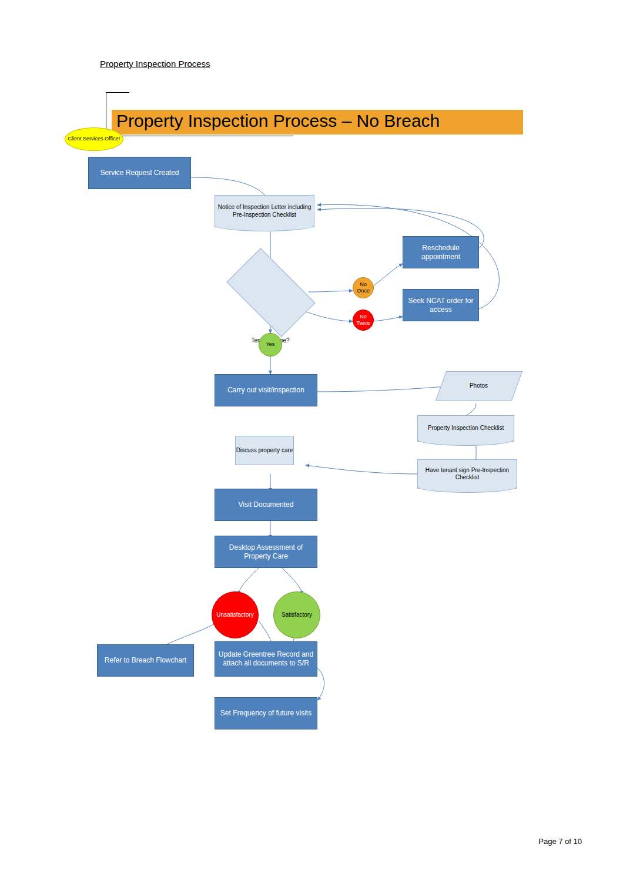Property Inspection Process
Property Inspection Process – No Breach
Client Services Officer
Service Request Created
Notice of Inspection Letter including Pre-Inspection Checklist
Tenant Home?
No Once
No Twice
Yes
Reschedule appointment
Seek NCAT order for access
Carry out visit/inspection
Photos
Property Inspection Checklist
Have tenant sign Pre-Inspection Checklist
Discuss property care
Visit Documented
Desktop Assessment of Property Care
Unsatisfactory
Satisfactory
Refer to Breach Flowchart
Update Greentree Record and attach all documents to S/R
Set Frequency of future visits
Page 7 of 10